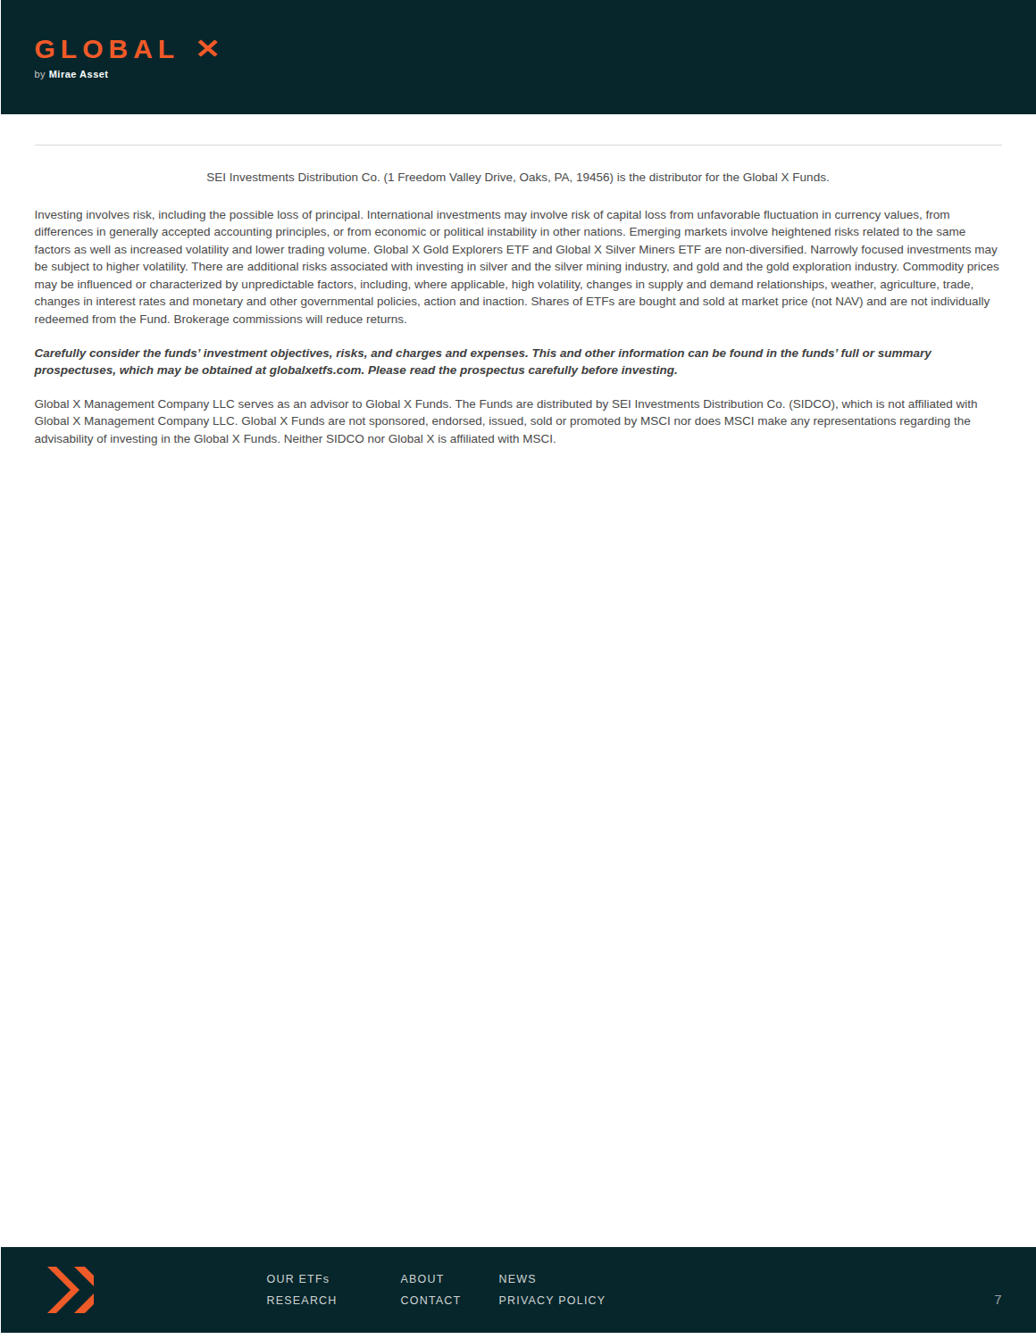GLOBAL ✕
by Mirae Asset
SEI Investments Distribution Co. (1 Freedom Valley Drive, Oaks, PA, 19456) is the distributor for the Global X Funds.
Investing involves risk, including the possible loss of principal. International investments may involve risk of capital loss from unfavorable fluctuation in currency values, from differences in generally accepted accounting principles, or from economic or political instability in other nations. Emerging markets involve heightened risks related to the same factors as well as increased volatility and lower trading volume. Global X Gold Explorers ETF and Global X Silver Miners ETF are non-diversified. Narrowly focused investments may be subject to higher volatility. There are additional risks associated with investing in silver and the silver mining industry, and gold and the gold exploration industry. Commodity prices may be influenced or characterized by unpredictable factors, including, where applicable, high volatility, changes in supply and demand relationships, weather, agriculture, trade, changes in interest rates and monetary and other governmental policies, action and inaction. Shares of ETFs are bought and sold at market price (not NAV) and are not individually redeemed from the Fund. Brokerage commissions will reduce returns.
Carefully consider the funds’ investment objectives, risks, and charges and expenses. This and other information can be found in the funds’ full or summary prospectuses, which may be obtained at globalxetfs.com. Please read the prospectus carefully before investing.
Global X Management Company LLC serves as an advisor to Global X Funds. The Funds are distributed by SEI Investments Distribution Co. (SIDCO), which is not affiliated with Global X Management Company LLC. Global X Funds are not sponsored, endorsed, issued, sold or promoted by MSCI nor does MSCI make any representations regarding the advisability of investing in the Global X Funds. Neither SIDCO nor Global X is affiliated with MSCI.
OUR ETFs ABOUT NEWS RESEARCH CONTACT PRIVACY POLICY
7